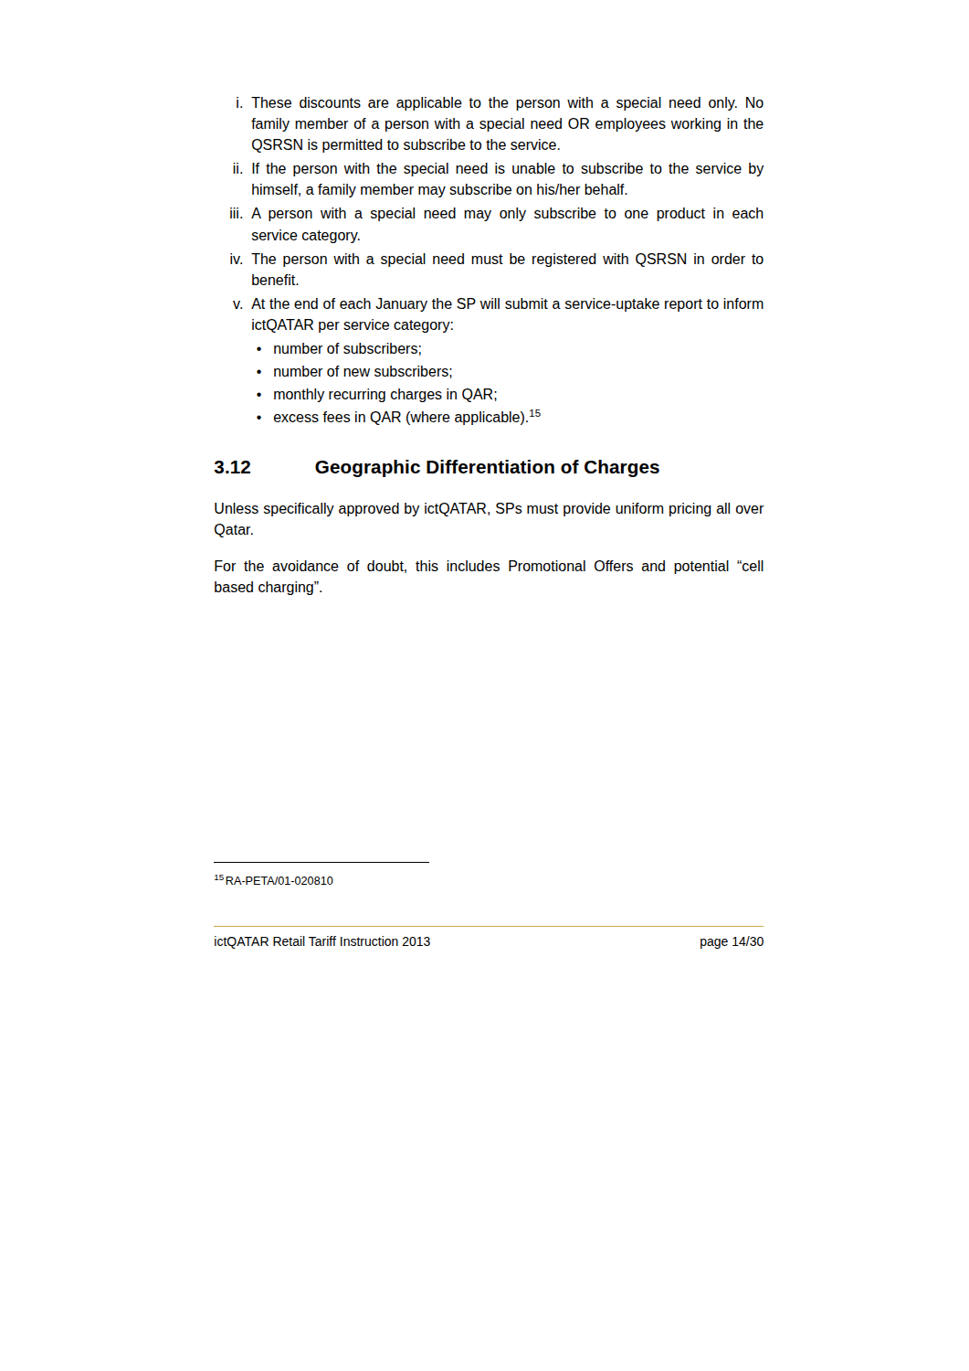i. These discounts are applicable to the person with a special need only. No family member of a person with a special need OR employees working in the QSRSN is permitted to subscribe to the service.
ii. If the person with the special need is unable to subscribe to the service by himself, a family member may subscribe on his/her behalf.
iii. A person with a special need may only subscribe to one product in each service category.
iv. The person with a special need must be registered with QSRSN in order to benefit.
v. At the end of each January the SP will submit a service-uptake report to inform ictQATAR per service category:
number of subscribers;
number of new subscribers;
monthly recurring charges in QAR;
excess fees in QAR (where applicable).15
3.12 Geographic Differentiation of Charges
Unless specifically approved by ictQATAR, SPs must provide uniform pricing all over Qatar.
For the avoidance of doubt, this includes Promotional Offers and potential “cell based charging”.
15 RA-PETA/01-020810
ictQATAR Retail Tariff Instruction 2013
page 14/30